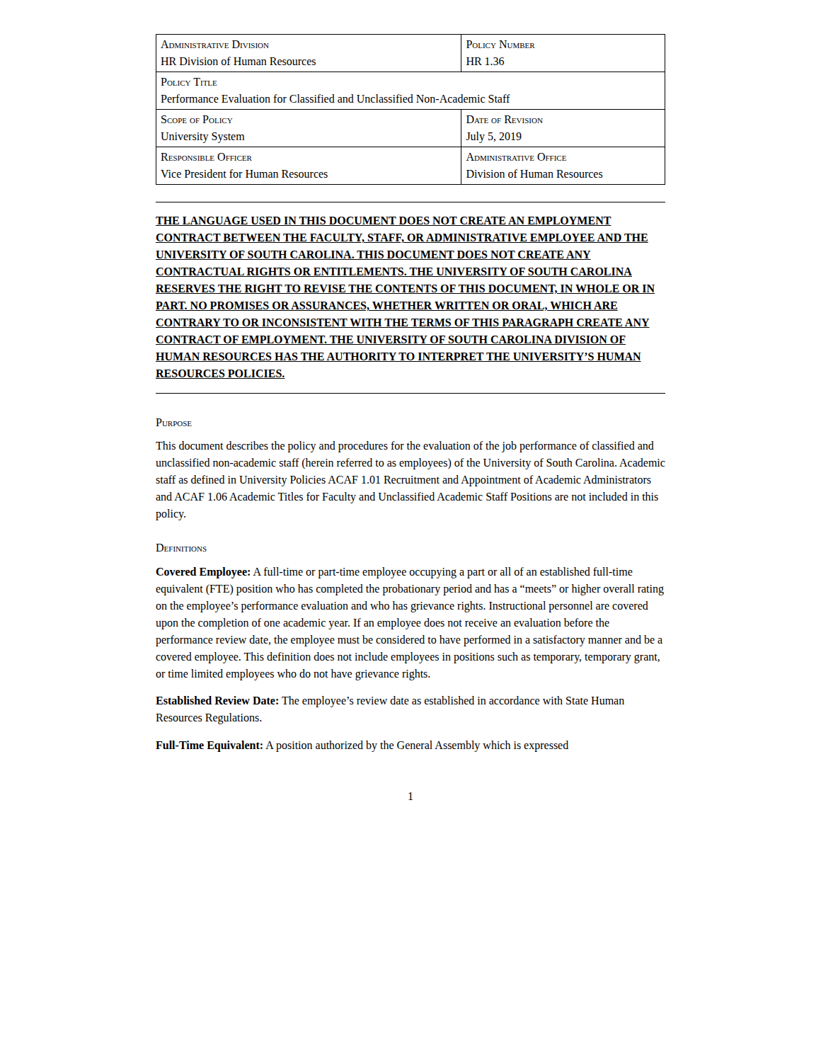| Administrative Division HR Division of Human Resources | Policy Number HR 1.36 |
| Policy Title Performance Evaluation for Classified and Unclassified Non-Academic Staff |
| Scope of Policy University System | Date of Revision July 5, 2019 |
| Responsible Officer Vice President for Human Resources | Administrative Office Division of Human Resources |
The language used in this document does not create an employment contract between the faculty, staff, or administrative employee and the University of South Carolina. This document does not create any contractual rights or entitlements. The University of South Carolina reserves the right to revise the contents of this document, in whole or in part. No promises or assurances, whether written or oral, which are contrary to or inconsistent with the terms of this paragraph create any contract of employment. The University of South Carolina Division of Human Resources has the authority to interpret the University’s Human Resources policies.
Purpose
This document describes the policy and procedures for the evaluation of the job performance of classified and unclassified non-academic staff (herein referred to as employees) of the University of South Carolina. Academic staff as defined in University Policies ACAF 1.01 Recruitment and Appointment of Academic Administrators and ACAF 1.06 Academic Titles for Faculty and Unclassified Academic Staff Positions are not included in this policy.
Definitions
Covered Employee: A full-time or part-time employee occupying a part or all of an established full-time equivalent (FTE) position who has completed the probationary period and has a “meets” or higher overall rating on the employee’s performance evaluation and who has grievance rights. Instructional personnel are covered upon the completion of one academic year. If an employee does not receive an evaluation before the performance review date, the employee must be considered to have performed in a satisfactory manner and be a covered employee. This definition does not include employees in positions such as temporary, temporary grant, or time limited employees who do not have grievance rights.
Established Review Date: The employee’s review date as established in accordance with State Human Resources Regulations.
Full-Time Equivalent: A position authorized by the General Assembly which is expressed
1